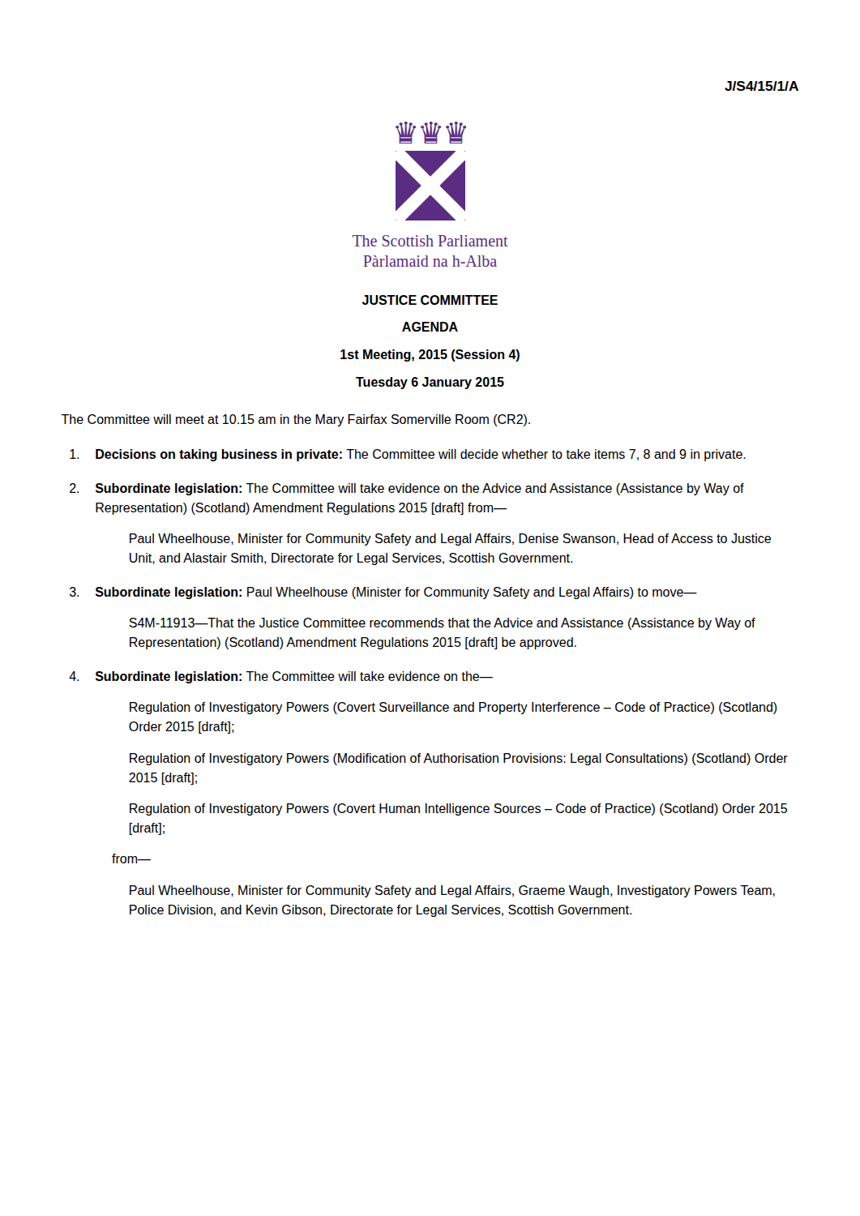J/S4/15/1/A
♛♛♛
The Scottish Parliament Pàrlamaid na h-Alba
JUSTICE COMMITTEE
AGENDA
1st Meeting, 2015 (Session 4)
Tuesday 6 January 2015
The Committee will meet at 10.15 am in the Mary Fairfax Somerville Room (CR2).
Decisions on taking business in private: The Committee will decide whether to take items 7, 8 and 9 in private.
Subordinate legislation: The Committee will take evidence on the Advice and Assistance (Assistance by Way of Representation) (Scotland) Amendment Regulations 2015 [draft] from—
Paul Wheelhouse, Minister for Community Safety and Legal Affairs, Denise Swanson, Head of Access to Justice Unit, and Alastair Smith, Directorate for Legal Services, Scottish Government.
Subordinate legislation: Paul Wheelhouse (Minister for Community Safety and Legal Affairs) to move—
S4M-11913—That the Justice Committee recommends that the Advice and Assistance (Assistance by Way of Representation) (Scotland) Amendment Regulations 2015 [draft] be approved.
Subordinate legislation: The Committee will take evidence on the—
Regulation of Investigatory Powers (Covert Surveillance and Property Interference – Code of Practice) (Scotland) Order 2015 [draft];
Regulation of Investigatory Powers (Modification of Authorisation Provisions: Legal Consultations) (Scotland) Order 2015 [draft];
Regulation of Investigatory Powers (Covert Human Intelligence Sources – Code of Practice) (Scotland) Order 2015 [draft];
from—
Paul Wheelhouse, Minister for Community Safety and Legal Affairs, Graeme Waugh, Investigatory Powers Team, Police Division, and Kevin Gibson, Directorate for Legal Services, Scottish Government.